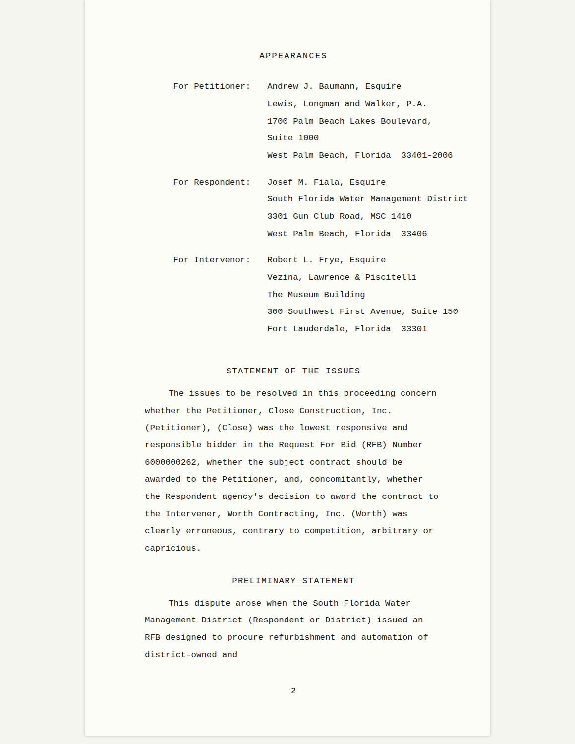APPEARANCES
| For Petitioner: | Andrew J. Baumann, Esquire Lewis, Longman and Walker, P.A. 1700 Palm Beach Lakes Boulevard, Suite 1000 West Palm Beach, Florida 33401-2006 |
| For Respondent: | Josef M. Fiala, Esquire South Florida Water Management District 3301 Gun Club Road, MSC 1410 West Palm Beach, Florida 33406 |
| For Intervenor: | Robert L. Frye, Esquire Vezina, Lawrence & Piscitelli The Museum Building 300 Southwest First Avenue, Suite 150 Fort Lauderdale, Florida 33301 |
STATEMENT OF THE ISSUES
The issues to be resolved in this proceeding concern whether the Petitioner, Close Construction, Inc. (Petitioner), (Close) was the lowest responsive and responsible bidder in the Request For Bid (RFB) Number 6000000262, whether the subject contract should be awarded to the Petitioner, and, concomitantly, whether the Respondent agency's decision to award the contract to the Intervener, Worth Contracting, Inc. (Worth) was clearly erroneous, contrary to competition, arbitrary or capricious.
PRELIMINARY STATEMENT
This dispute arose when the South Florida Water Management District (Respondent or District) issued an RFB designed to procure refurbishment and automation of district-owned and
2